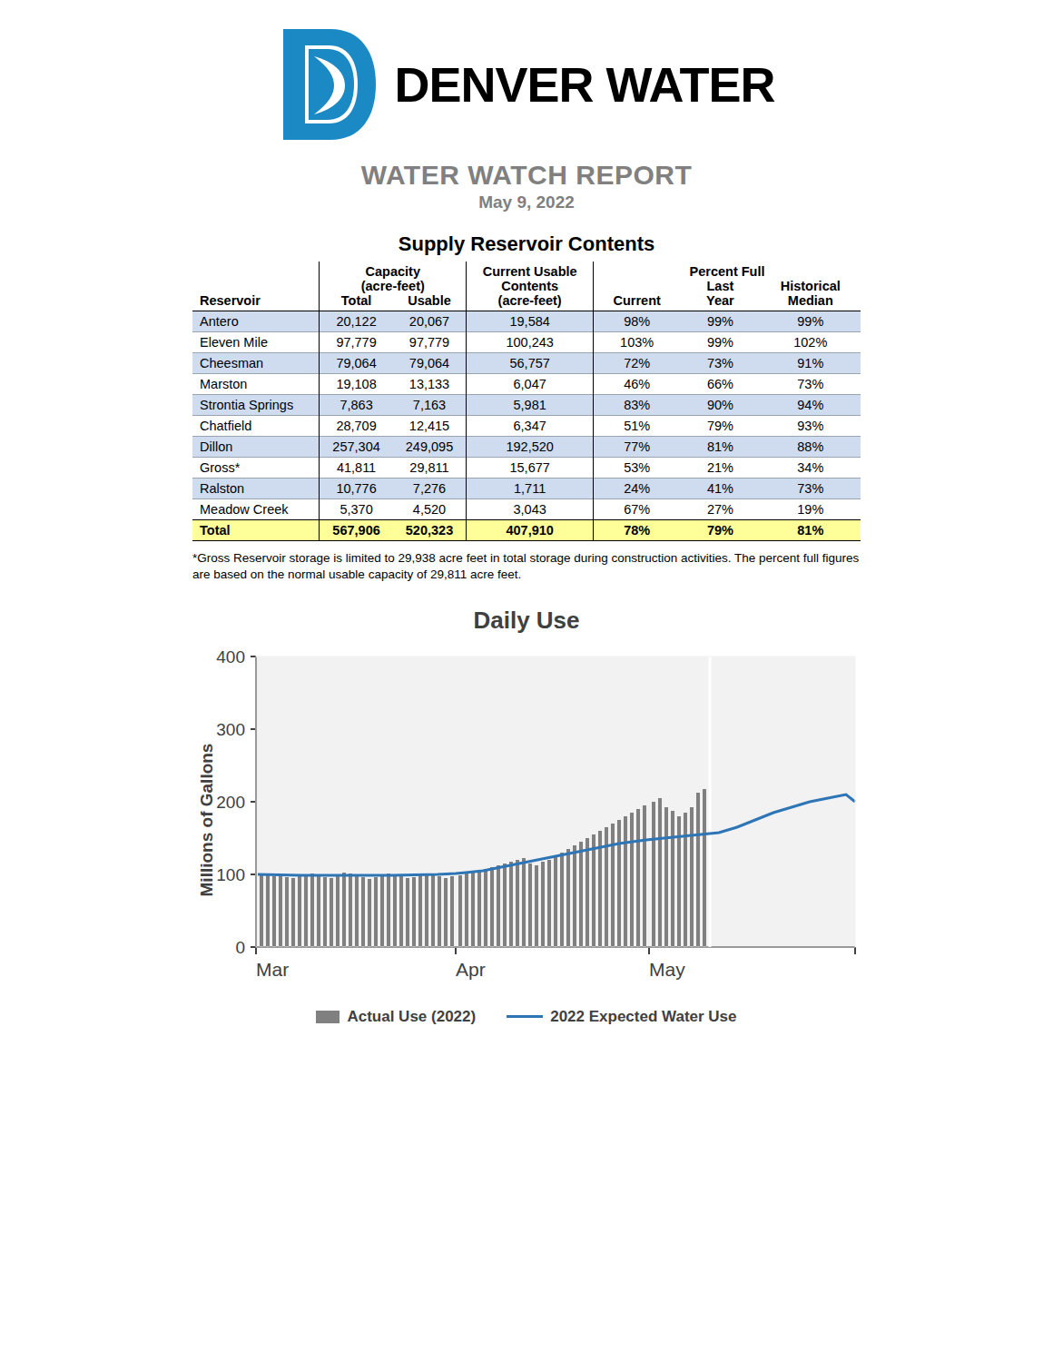DENVER WATER
WATER WATCH REPORT
May 9, 2022
Supply Reservoir Contents
| | Capacity | Current Usable | Percent Full |
| --- | --- | --- | --- |
| | (acre-feet) | Contents | | Last | Historical |
| Reservoir | Total | Usable | (acre-feet) | Current | Year | Median |
| Antero | 20,122 | 20,067 | 19,584 | 98% | 99% | 99% |
| Eleven Mile | 97,779 | 97,779 | 100,243 | 103% | 99% | 102% |
| Cheesman | 79,064 | 79,064 | 56,757 | 72% | 73% | 91% |
| Marston | 19,108 | 13,133 | 6,047 | 46% | 66% | 73% |
| Strontia Springs | 7,863 | 7,163 | 5,981 | 83% | 90% | 94% |
| Chatfield | 28,709 | 12,415 | 6,347 | 51% | 79% | 93% |
| Dillon | 257,304 | 249,095 | 192,520 | 77% | 81% | 88% |
| Gross* | 41,811 | 29,811 | 15,677 | 53% | 21% | 34% |
| Ralston | 10,776 | 7,276 | 1,711 | 24% | 41% | 73% |
| Meadow Creek | 5,370 | 4,520 | 3,043 | 67% | 27% | 19% |
| Total | 567,906 | 520,323 | 407,910 | 78% | 79% | 81% |
*Gross Reservoir storage is limited to 29,938 acre feet in total storage during construction activities. The percent full figures are based on the normal usable capacity of 29,811 acre feet.
Daily Use
Millions of Gallons 400 300 200 100 0 Mar Apr May
Actual Use (2022) 2022 Expected Water Use